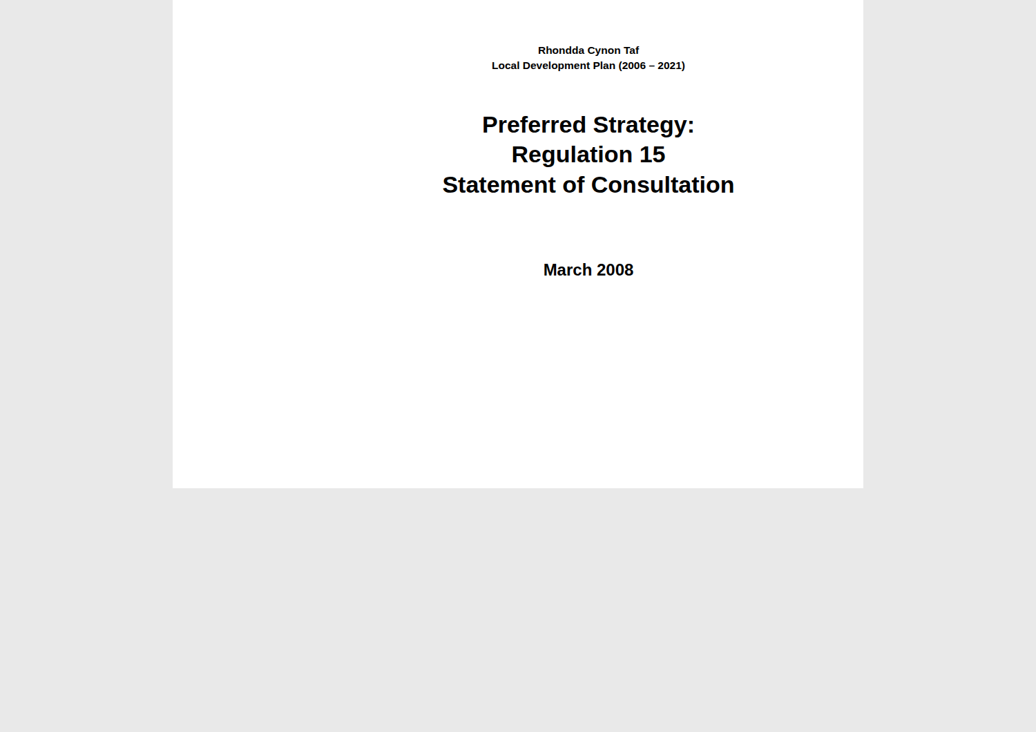Rhondda Cynon Taf
Local Development Plan (2006 – 2021)
Preferred Strategy: Regulation 15 Statement of Consultation
March 2008